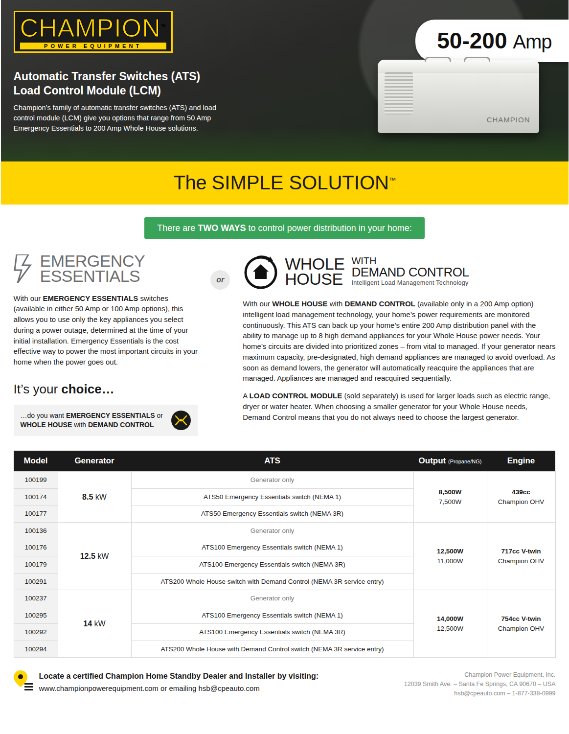CHAMPION™ POWER EQUIPMENT
50-200 Amp
Automatic Transfer Switches (ATS)
Load Control Module (LCM)
Champion’s family of automatic transfer switches (ATS) and load control module (LCM) give you options that range from 50 Amp Emergency Essentials to 200 Amp Whole House solutions.
The SIMPLE SOLUTION™
There are TWO WAYS to control power distribution in your home:
EMERGENCY
ESSENTIALS
With our EMERGENCY ESSENTIALS switches (available in either 50 Amp or 100 Amp options), this allows you to use only the key appliances you select during a power outage, determined at the time of your initial installation. Emergency Essentials is the cost effective way to power the most important circuits in your home when the power goes out.
It’s your choice…
…do you want EMERGENCY ESSENTIALS or WHOLE HOUSE with DEMAND CONTROL
or
WHOLE
HOUSE
WITH
DEMAND CONTROL
Intelligent Load Management Technology
With our WHOLE HOUSE with DEMAND CONTROL (available only in a 200 Amp option) intelligent load management technology, your home’s power requirements are monitored continuously. This ATS can back up your home’s entire 200 Amp distribution panel with the ability to manage up to 8 high demand appliances for your Whole House power needs. Your home’s circuits are divided into prioritized zones – from vital to managed. If your generator nears maximum capacity, pre-designated, high demand appliances are managed to avoid overload. As soon as demand lowers, the generator will automatically reacquire the appliances that are managed. Appliances are managed and reacquired sequentially.
A LOAD CONTROL MODULE (sold separately) is used for larger loads such as electric range, dryer or water heater. When choosing a smaller generator for your Whole House needs, Demand Control means that you do not always need to choose the largest generator.
| Model | Generator | ATS | Output (Propane/NG) | Engine |
| --- | --- | --- | --- | --- |
| 100199 | 8.5 kW | Generator only | 8,500W 7,500W | 439cc Champion OHV |
| 100174 | ATS50 Emergency Essentials switch (NEMA 1) |
| 100177 | ATS50 Emergency Essentials switch (NEMA 3R) |
| 100136 | 12.5 kW | Generator only | 12,500W 11,000W | 717cc V-twin Champion OHV |
| 100176 | ATS100 Emergency Essentials switch (NEMA 1) |
| 100179 | ATS100 Emergency Essentials switch (NEMA 3R) |
| 100291 | ATS200 Whole House switch with Demand Control (NEMA 3R service entry) |
| 100237 | 14 kW | Generator only | 14,000W 12,500W | 754cc V-twin Champion OHV |
| 100295 | ATS100 Emergency Essentials switch (NEMA 1) |
| 100292 | ATS100 Emergency Essentials switch (NEMA 3R) |
| 100294 | ATS200 Whole House with Demand Control switch (NEMA 3R service entry) |
Locate a certified Champion Home Standby Dealer and Installer by visiting: www.championpowerequipment.com or emailing hsb@cpeauto.com
Champion Power Equipment, Inc.
12039 Smith Ave. – Santa Fe Springs, CA 90670 – USA
hsb@cpeauto.com – 1-877-338-0999